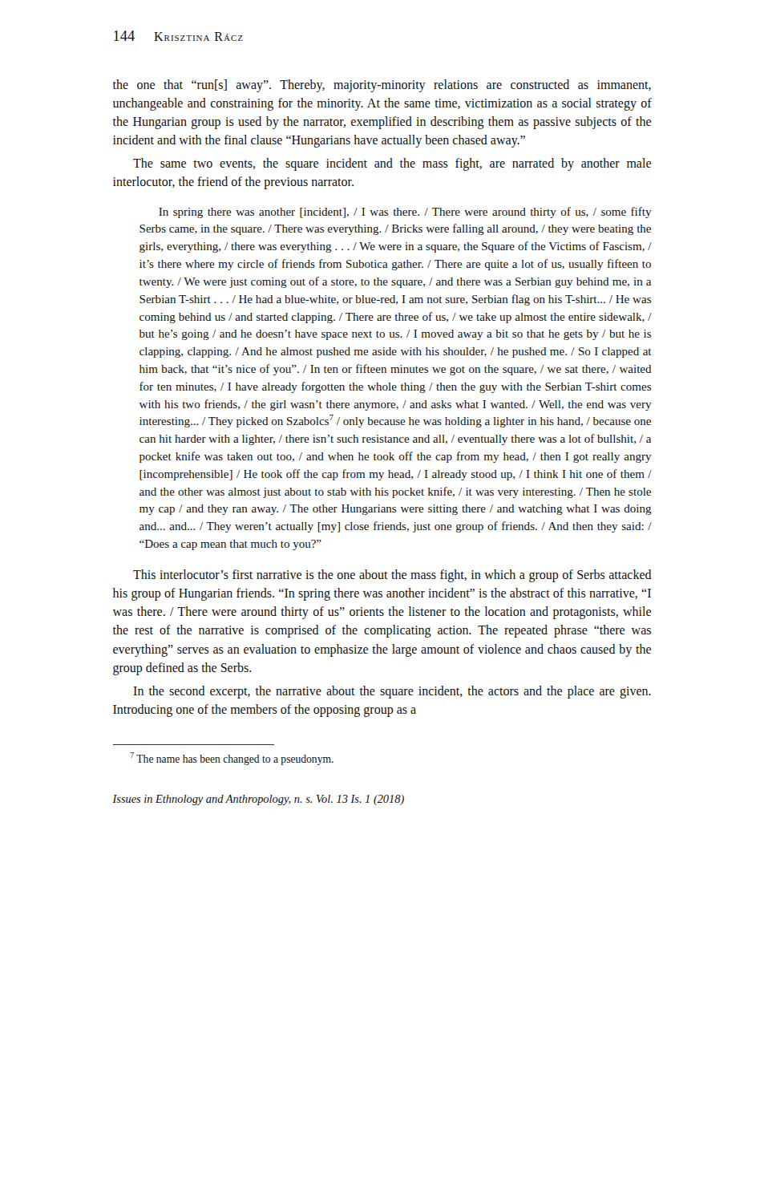144 Krisztina Rácz
the one that “run[s] away”. Thereby, majority-minority relations are constructed as immanent, unchangeable and constraining for the minority. At the same time, victimization as a social strategy of the Hungarian group is used by the narrator, exemplified in describing them as passive subjects of the incident and with the final clause “Hungarians have actually been chased away.”
The same two events, the square incident and the mass fight, are narrated by another male interlocutor, the friend of the previous narrator.
In spring there was another [incident], / I was there. / There were around thirty of us, / some fifty Serbs came, in the square. / There was everything. / Bricks were falling all around, / they were beating the girls, everything, / there was everything . . . / We were in a square, the Square of the Victims of Fascism, / it’s there where my circle of friends from Subotica gather. / There are quite a lot of us, usually fifteen to twenty. / We were just coming out of a store, to the square, / and there was a Serbian guy behind me, in a Serbian T-shirt . . . / He had a blue-white, or blue-red, I am not sure, Serbian flag on his T-shirt... / He was coming behind us / and started clapping. / There are three of us, / we take up almost the entire sidewalk, / but he’s going / and he doesn’t have space next to us. / I moved away a bit so that he gets by / but he is clapping, clapping. / And he almost pushed me aside with his shoulder, / he pushed me. / So I clapped at him back, that “it’s nice of you”. / In ten or fifteen minutes we got on the square, / we sat there, / waited for ten minutes, / I have already forgotten the whole thing / then the guy with the Serbian T-shirt comes with his two friends, / the girl wasn’t there anymore, / and asks what I wanted. / Well, the end was very interesting... / They picked on Szabolcs7 / only because he was holding a lighter in his hand, / because one can hit harder with a lighter, / there isn’t such resistance and all, / eventually there was a lot of bullshit, / a pocket knife was taken out too, / and when he took off the cap from my head, / then I got really angry [incomprehensible] / He took off the cap from my head, / I already stood up, / I think I hit one of them / and the other was almost just about to stab with his pocket knife, / it was very interesting. / Then he stole my cap / and they ran away. / The other Hungarians were sitting there / and watching what I was doing and... and... / They weren’t actually [my] close friends, just one group of friends. / And then they said: / “Does a cap mean that much to you?”
This interlocutor’s first narrative is the one about the mass fight, in which a group of Serbs attacked his group of Hungarian friends. “In spring there was another incident” is the abstract of this narrative, “I was there. / There were around thirty of us” orients the listener to the location and protagonists, while the rest of the narrative is comprised of the complicating action. The repeated phrase “there was everything” serves as an evaluation to emphasize the large amount of violence and chaos caused by the group defined as the Serbs.
In the second excerpt, the narrative about the square incident, the actors and the place are given. Introducing one of the members of the opposing group as a
7 The name has been changed to a pseudonym.
Issues in Ethnology and Anthropology, n. s. Vol. 13 Is. 1 (2018)